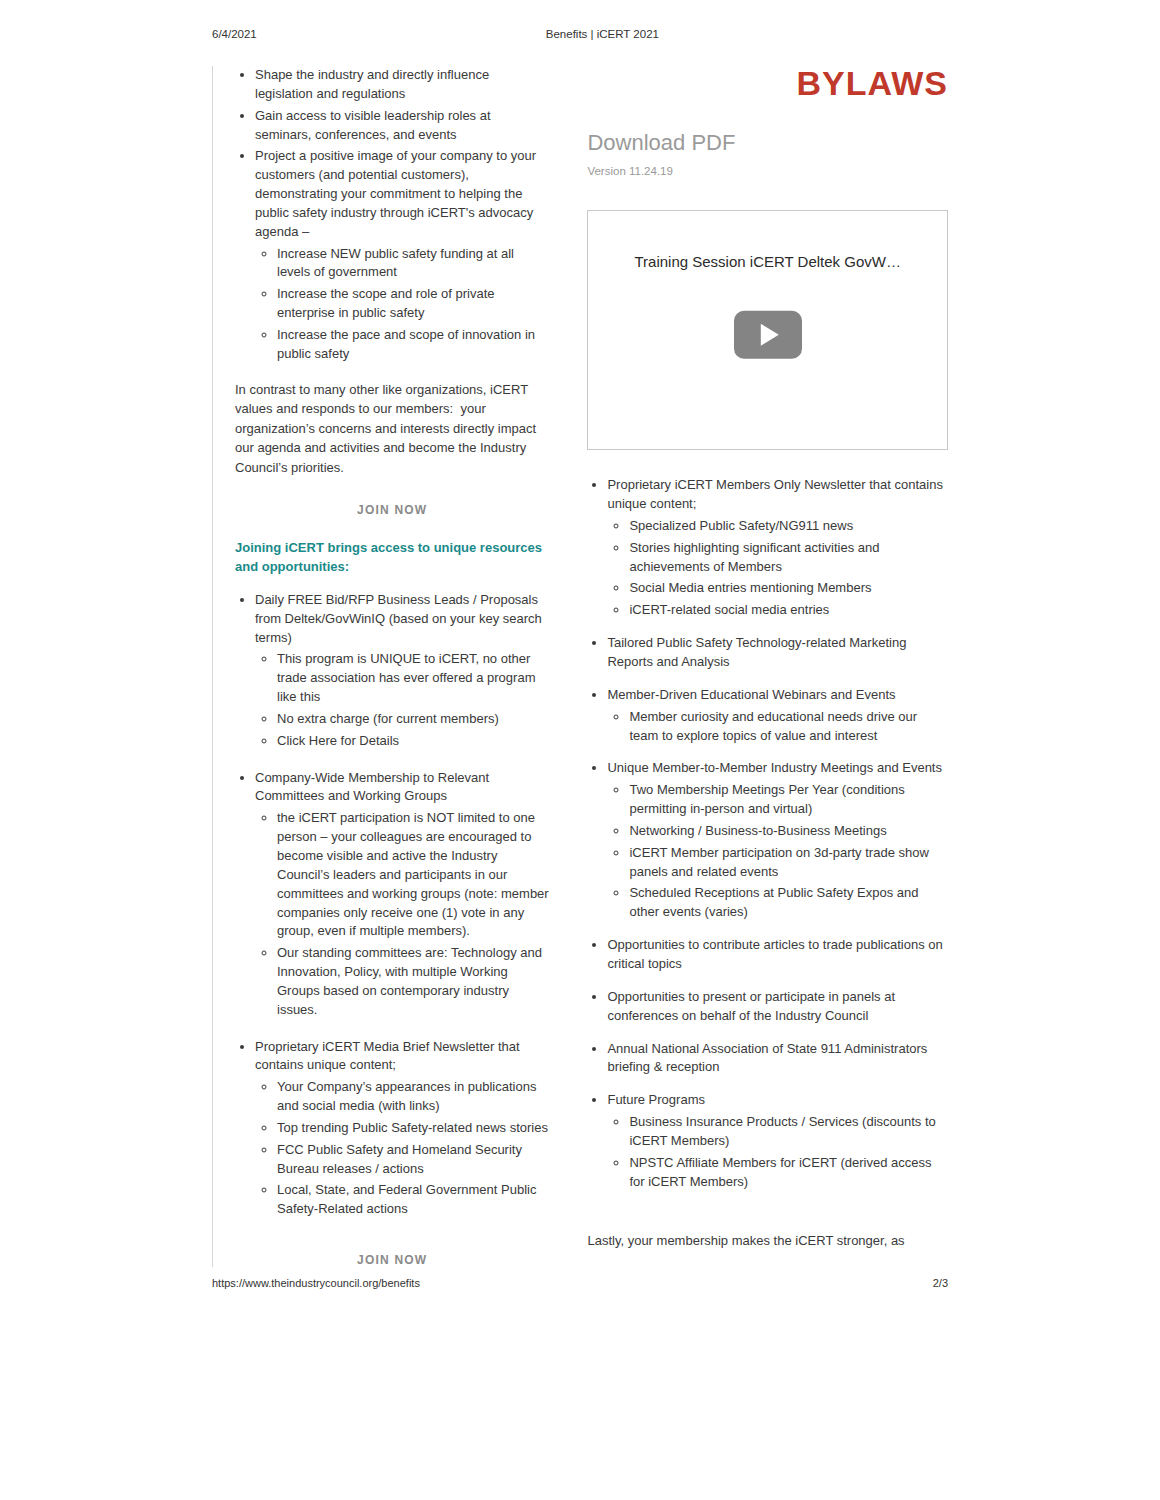6/4/2021
Benefits | iCERT 2021
Shape the industry and directly influence legislation and regulations
Gain access to visible leadership roles at seminars, conferences, and events
Project a positive image of your company to your customers (and potential customers), demonstrating your commitment to helping the public safety industry through iCERT's advocacy agenda –
Increase NEW public safety funding at all levels of government
Increase the scope and role of private enterprise in public safety
Increase the pace and scope of innovation in public safety
In contrast to many other like organizations, iCERT values and responds to our members: your organization’s concerns and interests directly impact our agenda and activities and become the Industry Council’s priorities.
JOIN NOW
Joining iCERT brings access to unique resources and opportunities:
Daily FREE Bid/RFP Business Leads / Proposals from Deltek/GovWinIQ (based on your key search terms)
This program is UNIQUE to iCERT, no other trade association has ever offered a program like this
No extra charge (for current members)
Click Here for Details
Company-Wide Membership to Relevant Committees and Working Groups
the iCERT participation is NOT limited to one person – your colleagues are encouraged to become visible and active the Industry Council’s leaders and participants in our committees and working groups (note: member companies only receive one (1) vote in any group, even if multiple members).
Our standing committees are: Technology and Innovation, Policy, with multiple Working Groups based on contemporary industry issues.
Proprietary iCERT Media Brief Newsletter that contains unique content;
Your Company’s appearances in publications and social media (with links)
Top trending Public Safety-related news stories
FCC Public Safety and Homeland Security Bureau releases / actions
Local, State, and Federal Government Public Safety-Related actions
JOIN NOW
BYLAWS
Download PDF
Version 11.24.19
Training Session iCERT Deltek GovW…
Proprietary iCERT Members Only Newsletter that contains unique content;
Specialized Public Safety/NG911 news
Stories highlighting significant activities and achievements of Members
Social Media entries mentioning Members
iCERT-related social media entries
Tailored Public Safety Technology-related Marketing Reports and Analysis
Member-Driven Educational Webinars and Events
Member curiosity and educational needs drive our team to explore topics of value and interest
Unique Member-to-Member Industry Meetings and Events
Two Membership Meetings Per Year (conditions permitting in-person and virtual)
Networking / Business-to-Business Meetings
iCERT Member participation on 3d-party trade show panels and related events
Scheduled Receptions at Public Safety Expos and other events (varies)
Opportunities to contribute articles to trade publications on critical topics
Opportunities to present or participate in panels at conferences on behalf of the Industry Council
Annual National Association of State 911 Administrators briefing & reception
Future Programs
Business Insurance Products / Services (discounts to iCERT Members)
NPSTC Affiliate Members for iCERT (derived access for iCERT Members)
Lastly, your membership makes the iCERT stronger, as
https://www.theindustrycouncil.org/benefits
2/3